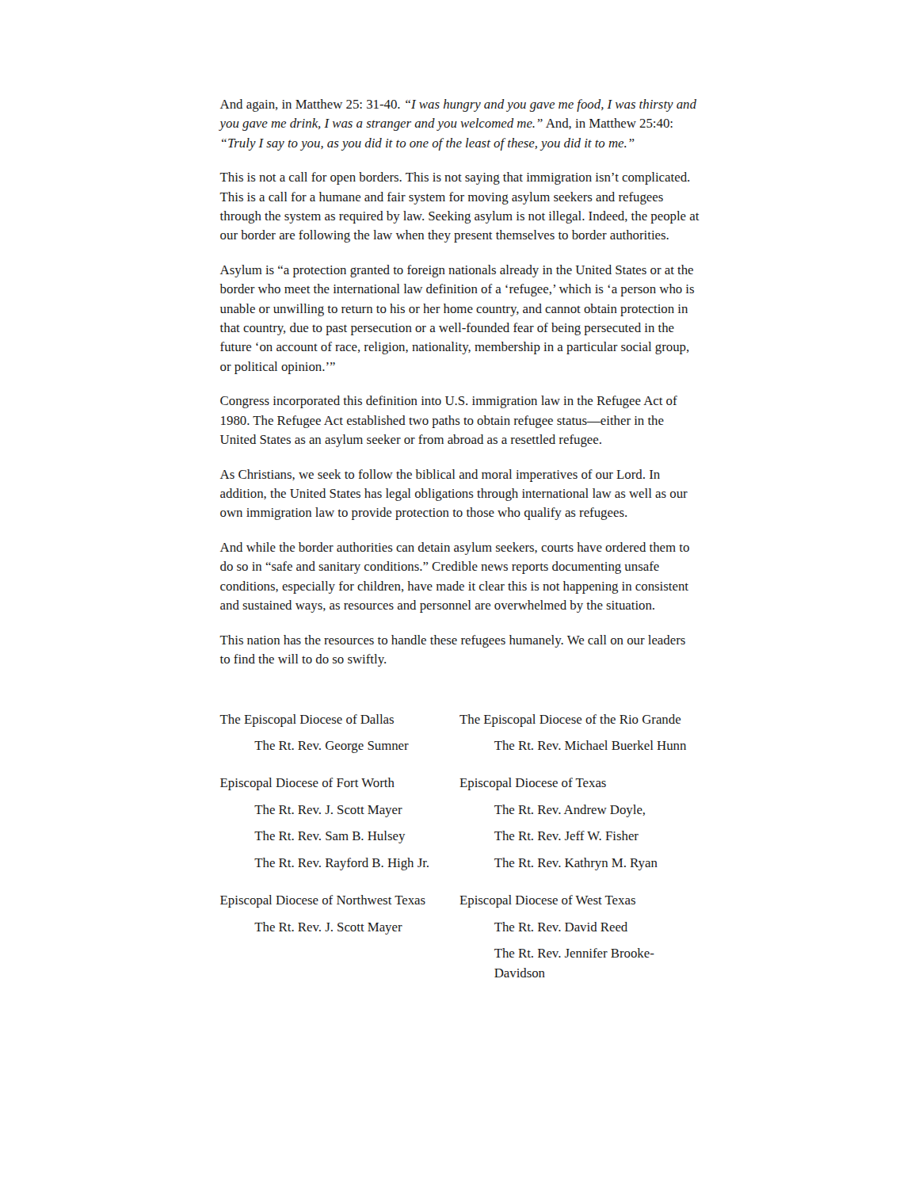And again, in Matthew 25: 31-40. “I was hungry and you gave me food, I was thirsty and you gave me drink, I was a stranger and you welcomed me.” And, in Matthew 25:40: “Truly I say to you, as you did it to one of the least of these, you did it to me.”
This is not a call for open borders. This is not saying that immigration isn’t complicated. This is a call for a humane and fair system for moving asylum seekers and refugees through the system as required by law. Seeking asylum is not illegal. Indeed, the people at our border are following the law when they present themselves to border authorities.
Asylum is “a protection granted to foreign nationals already in the United States or at the border who meet the international law definition of a ‘refugee,’ which is ‘a person who is unable or unwilling to return to his or her home country, and cannot obtain protection in that country, due to past persecution or a well-founded fear of being persecuted in the future ‘on account of race, religion, nationality, membership in a particular social group, or political opinion.’”
Congress incorporated this definition into U.S. immigration law in the Refugee Act of 1980. The Refugee Act established two paths to obtain refugee status—either in the United States as an asylum seeker or from abroad as a resettled refugee.
As Christians, we seek to follow the biblical and moral imperatives of our Lord. In addition, the United States has legal obligations through international law as well as our own immigration law to provide protection to those who qualify as refugees.
And while the border authorities can detain asylum seekers, courts have ordered them to do so in “safe and sanitary conditions.” Credible news reports documenting unsafe conditions, especially for children, have made it clear this is not happening in consistent and sustained ways, as resources and personnel are overwhelmed by the situation.
This nation has the resources to handle these refugees humanely. We call on our leaders to find the will to do so swiftly.
| The Episcopal Diocese of Dallas The Rt. Rev. George Sumner Episcopal Diocese of Fort Worth The Rt. Rev. J. Scott Mayer The Rt. Rev. Sam B. Hulsey The Rt. Rev. Rayford B. High Jr. Episcopal Diocese of Northwest Texas The Rt. Rev. J. Scott Mayer | The Episcopal Diocese of the Rio Grande The Rt. Rev. Michael Buerkel Hunn Episcopal Diocese of Texas The Rt. Rev. Andrew Doyle, The Rt. Rev. Jeff W. Fisher The Rt. Rev. Kathryn M. Ryan Episcopal Diocese of West Texas The Rt. Rev. David Reed The Rt. Rev. Jennifer Brooke-Davidson |